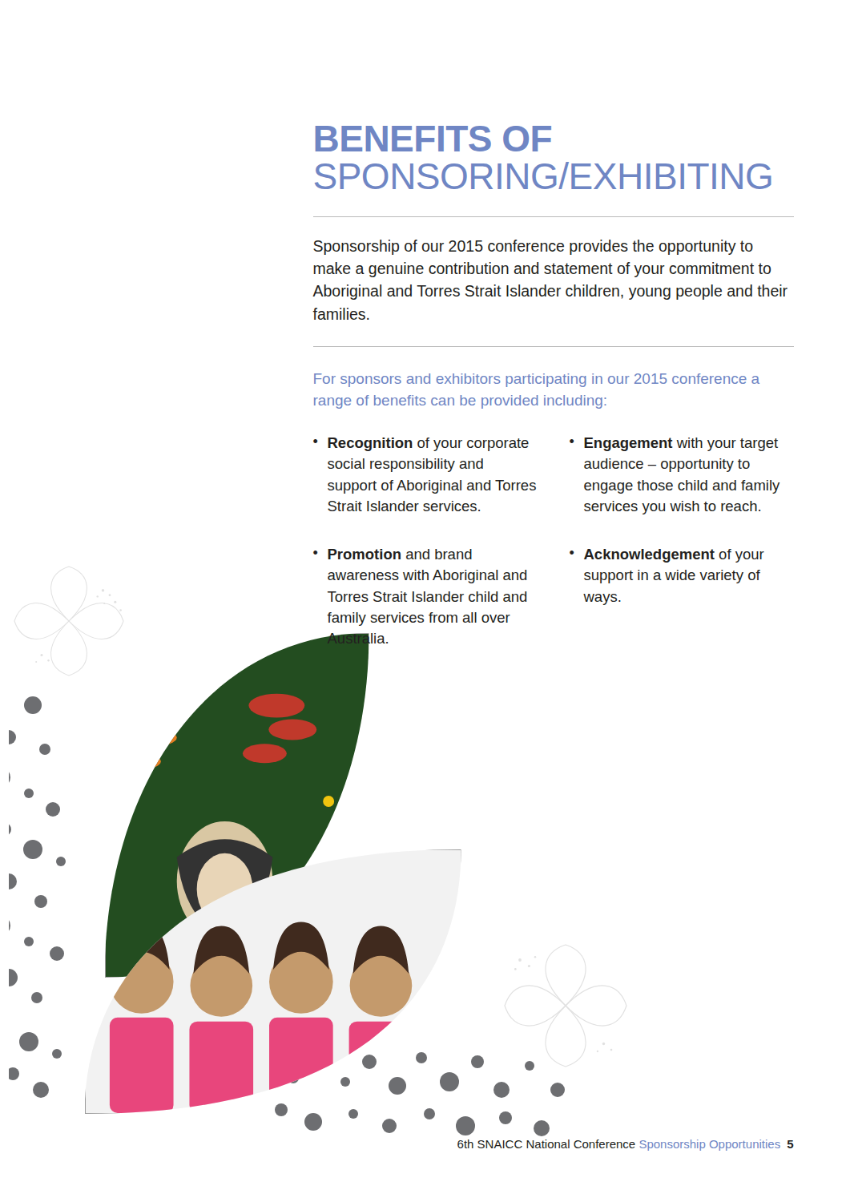BENEFITS OF SPONSORING/EXHIBITING
Sponsorship of our 2015 conference provides the opportunity to make a genuine contribution and statement of your commitment to Aboriginal and Torres Strait Islander children, young people and their families.
For sponsors and exhibitors participating in our 2015 conference a range of benefits can be provided including:
Recognition of your corporate social responsibility and support of Aboriginal and Torres Strait Islander services.
Engagement with your target audience – opportunity to engage those child and family services you wish to reach.
Promotion and brand awareness with Aboriginal and Torres Strait Islander child and family services from all over Australia.
Acknowledgement of your support in a wide variety of ways.
6th SNAICC National Conference Sponsorship Opportunities 5